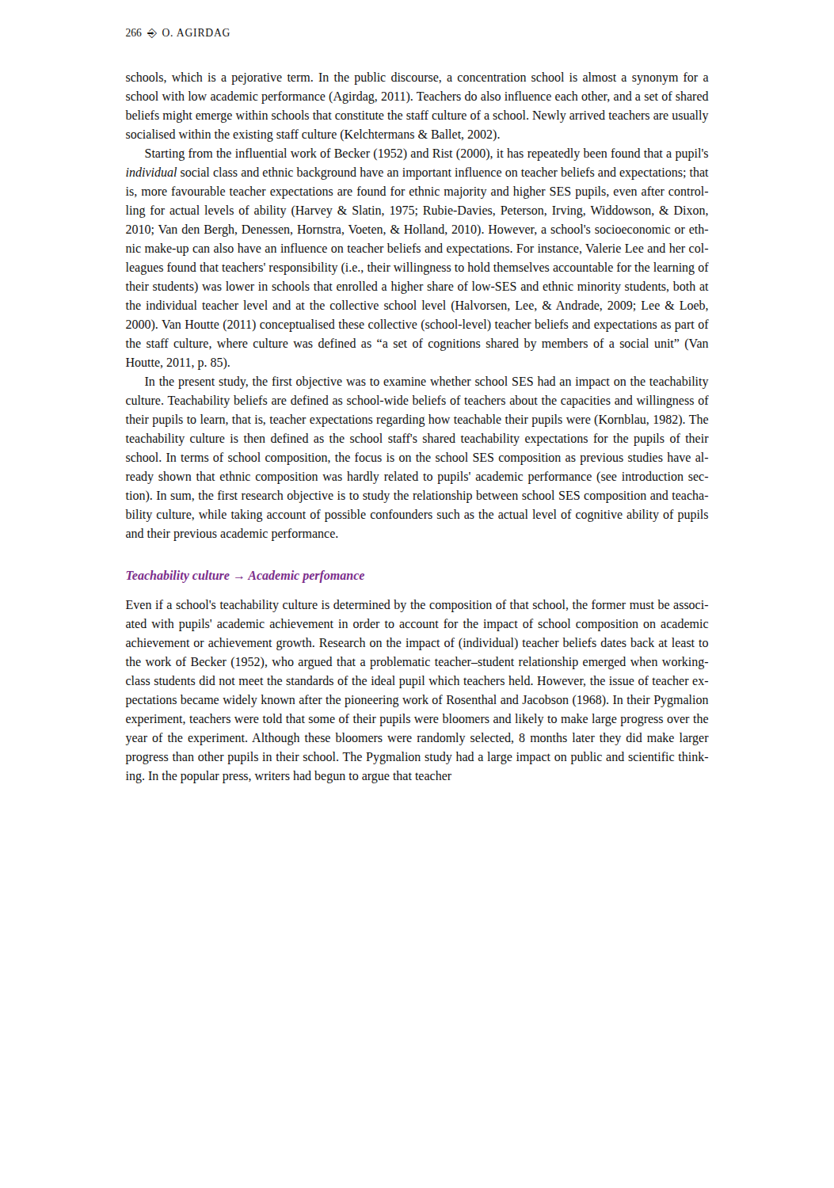266 ⎆ O. Agirdag
schools, which is a pejorative term. In the public discourse, a concentration school is almost a synonym for a school with low academic performance (Agirdag, 2011). Teachers do also influence each other, and a set of shared beliefs might emerge within schools that constitute the staff culture of a school. Newly arrived teachers are usually socialised within the existing staff culture (Kelchtermans & Ballet, 2002).
Starting from the influential work of Becker (1952) and Rist (2000), it has repeatedly been found that a pupil's individual social class and ethnic background have an important influence on teacher beliefs and expectations; that is, more favourable teacher expectations are found for ethnic majority and higher SES pupils, even after controlling for actual levels of ability (Harvey & Slatin, 1975; Rubie-Davies, Peterson, Irving, Widdowson, & Dixon, 2010; Van den Bergh, Denessen, Hornstra, Voeten, & Holland, 2010). However, a school's socioeconomic or ethnic make-up can also have an influence on teacher beliefs and expectations. For instance, Valerie Lee and her colleagues found that teachers' responsibility (i.e., their willingness to hold themselves accountable for the learning of their students) was lower in schools that enrolled a higher share of low-SES and ethnic minority students, both at the individual teacher level and at the collective school level (Halvorsen, Lee, & Andrade, 2009; Lee & Loeb, 2000). Van Houtte (2011) conceptualised these collective (school-level) teacher beliefs and expectations as part of the staff culture, where culture was defined as “a set of cognitions shared by members of a social unit” (Van Houtte, 2011, p. 85).
In the present study, the first objective was to examine whether school SES had an impact on the teachability culture. Teachability beliefs are defined as school-wide beliefs of teachers about the capacities and willingness of their pupils to learn, that is, teacher expectations regarding how teachable their pupils were (Kornblau, 1982). The teachability culture is then defined as the school staff's shared teachability expectations for the pupils of their school. In terms of school composition, the focus is on the school SES composition as previous studies have already shown that ethnic composition was hardly related to pupils' academic performance (see introduction section). In sum, the first research objective is to study the relationship between school SES composition and teachability culture, while taking account of possible confounders such as the actual level of cognitive ability of pupils and their previous academic performance.
Teachability culture → Academic perfomance
Even if a school's teachability culture is determined by the composition of that school, the former must be associated with pupils' academic achievement in order to account for the impact of school composition on academic achievement or achievement growth. Research on the impact of (individual) teacher beliefs dates back at least to the work of Becker (1952), who argued that a problematic teacher–student relationship emerged when working-class students did not meet the standards of the ideal pupil which teachers held. However, the issue of teacher expectations became widely known after the pioneering work of Rosenthal and Jacobson (1968). In their Pygmalion experiment, teachers were told that some of their pupils were bloomers and likely to make large progress over the year of the experiment. Although these bloomers were randomly selected, 8 months later they did make larger progress than other pupils in their school. The Pygmalion study had a large impact on public and scientific thinking. In the popular press, writers had begun to argue that teacher